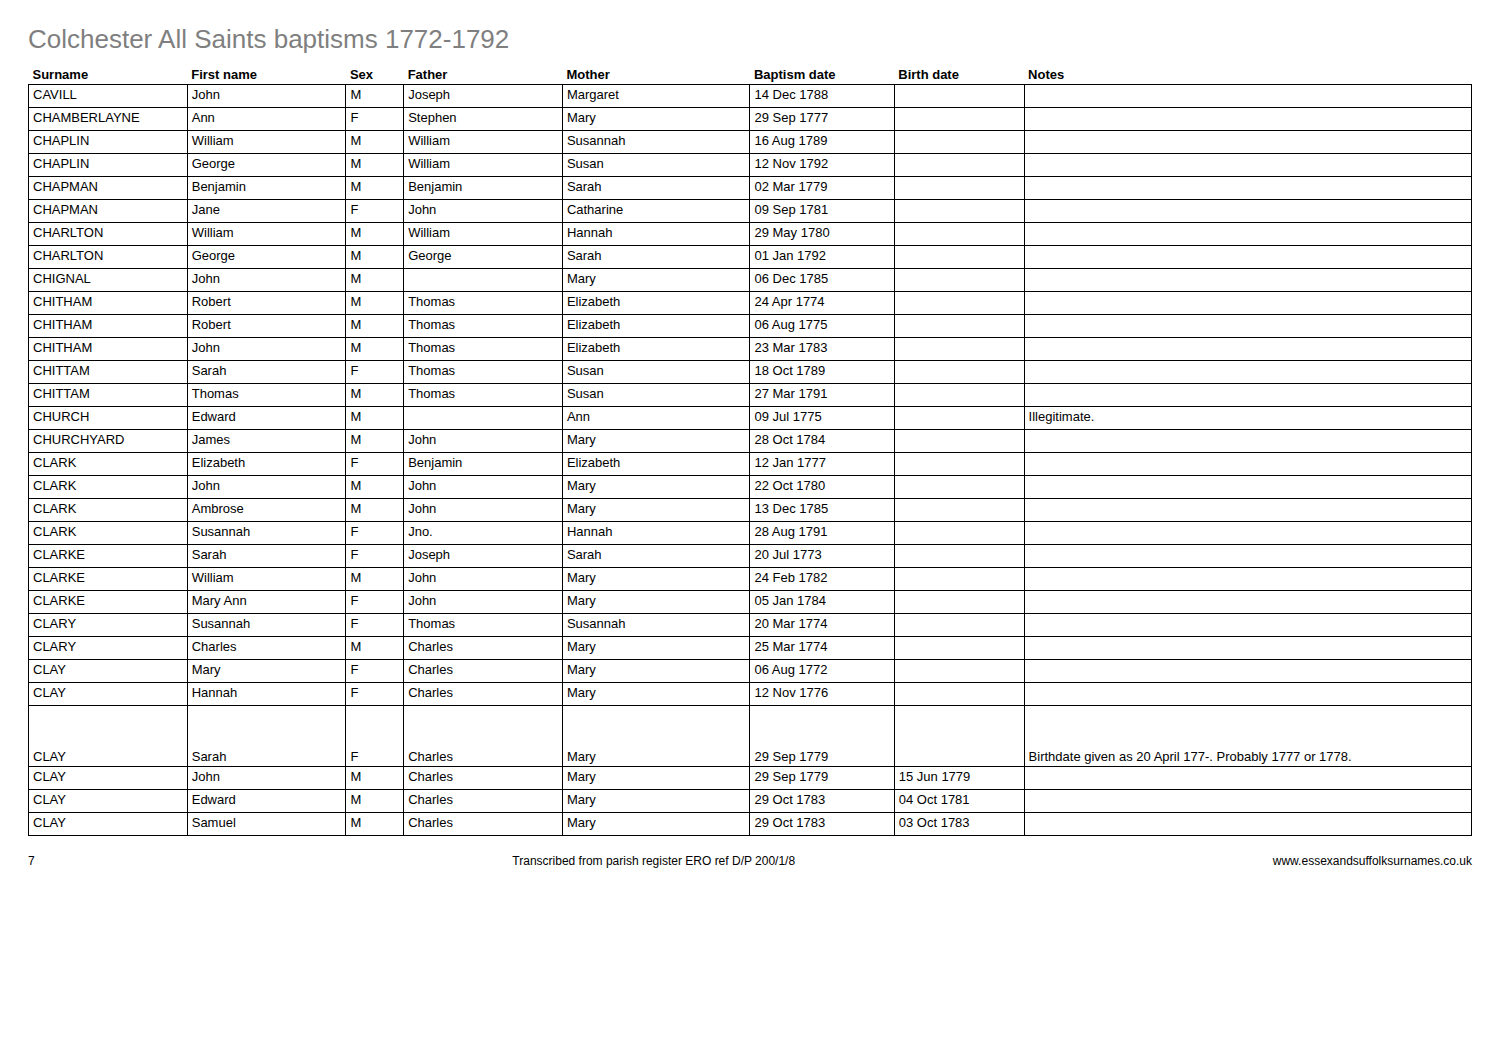Colchester All Saints baptisms 1772-1792
| Surname | First name | Sex | Father | Mother | Baptism date | Birth date | Notes |
| --- | --- | --- | --- | --- | --- | --- | --- |
| CAVILL | John | M | Joseph | Margaret | 14 Dec 1788 | | |
| CHAMBERLAYNE | Ann | F | Stephen | Mary | 29 Sep 1777 | | |
| CHAPLIN | William | M | William | Susannah | 16 Aug 1789 | | |
| CHAPLIN | George | M | William | Susan | 12 Nov 1792 | | |
| CHAPMAN | Benjamin | M | Benjamin | Sarah | 02 Mar 1779 | | |
| CHAPMAN | Jane | F | John | Catharine | 09 Sep 1781 | | |
| CHARLTON | William | M | William | Hannah | 29 May 1780 | | |
| CHARLTON | George | M | George | Sarah | 01 Jan 1792 | | |
| CHIGNAL | John | M | | Mary | 06 Dec 1785 | | |
| CHITHAM | Robert | M | Thomas | Elizabeth | 24 Apr 1774 | | |
| CHITHAM | Robert | M | Thomas | Elizabeth | 06 Aug 1775 | | |
| CHITHAM | John | M | Thomas | Elizabeth | 23 Mar 1783 | | |
| CHITTAM | Sarah | F | Thomas | Susan | 18 Oct 1789 | | |
| CHITTAM | Thomas | M | Thomas | Susan | 27 Mar 1791 | | |
| CHURCH | Edward | M | | Ann | 09 Jul 1775 | | Illegitimate. |
| CHURCHYARD | James | M | John | Mary | 28 Oct 1784 | | |
| CLARK | Elizabeth | F | Benjamin | Elizabeth | 12 Jan 1777 | | |
| CLARK | John | M | John | Mary | 22 Oct 1780 | | |
| CLARK | Ambrose | M | John | Mary | 13 Dec 1785 | | |
| CLARK | Susannah | F | Jno. | Hannah | 28 Aug 1791 | | |
| CLARKE | Sarah | F | Joseph | Sarah | 20 Jul 1773 | | |
| CLARKE | William | M | John | Mary | 24 Feb 1782 | | |
| CLARKE | Mary Ann | F | John | Mary | 05 Jan 1784 | | |
| CLARY | Susannah | F | Thomas | Susannah | 20 Mar 1774 | | |
| CLARY | Charles | M | Charles | Mary | 25 Mar 1774 | | |
| CLAY | Mary | F | Charles | Mary | 06 Aug 1772 | | |
| CLAY | Hannah | F | Charles | Mary | 12 Nov 1776 | | |
| CLAY | Sarah | F | Charles | Mary | 29 Sep 1779 | | Birthdate given as 20 April 177-. Probably 1777 or 1778. |
| CLAY | John | M | Charles | Mary | 29 Sep 1779 | 15 Jun 1779 | |
| CLAY | Edward | M | Charles | Mary | 29 Oct 1783 | 04 Oct 1781 | |
| CLAY | Samuel | M | Charles | Mary | 29 Oct 1783 | 03 Oct 1783 | |
7
Transcribed from parish register ERO ref D/P 200/1/8
www.essexandsuffolksurnames.co.uk